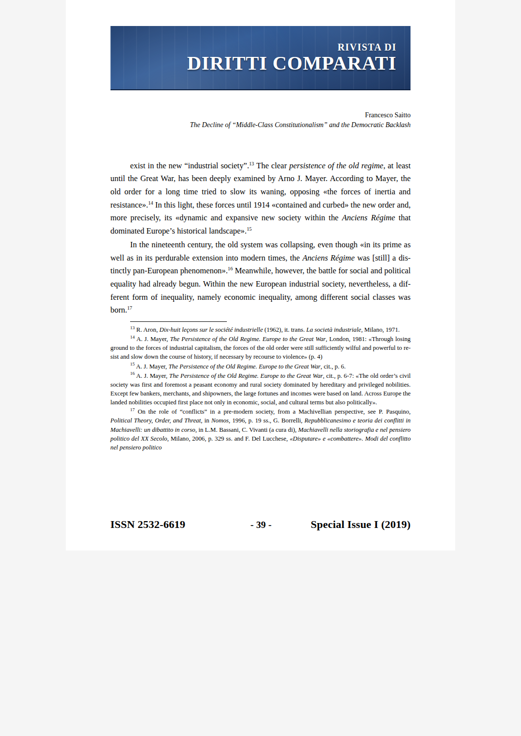Rivista di
Diritti Comparati
Francesco Saitto
The Decline of “Middle-Class Constitutionalism” and the Democratic Backlash
exist in the new “industrial society”.13 The clear persistence of the old regime, at least until the Great War, has been deeply examined by Arno J. Mayer. According to Mayer, the old order for a long time tried to slow its waning, opposing «the forces of inertia and resistance».14 In this light, these forces until 1914 «contained and curbed» the new order and, more precisely, its «dynamic and expansive new society within the Anciens Régime that dominated Europe’s historical landscape».15
In the nineteenth century, the old system was collapsing, even though «in its prime as well as in its perdurable extension into modern times, the Anciens Régime was [still] a distinctly pan-European phenomenon».16 Meanwhile, however, the battle for social and political equality had already begun. Within the new European industrial society, nevertheless, a different form of inequality, namely economic inequality, among different social classes was born.17
13 R. Aron, Dix-huit leçons sur le société industrielle (1962), it. trans. La società industriale, Milano, 1971.
14 A. J. Mayer, The Persistence of the Old Regime. Europe to the Great War, London, 1981: «Through losing ground to the forces of industrial capitalism, the forces of the old order were still sufficiently wilful and powerful to resist and slow down the course of history, if necessary by recourse to violence» (p. 4)
15 A. J. Mayer, The Persistence of the Old Regime. Europe to the Great War, cit., p. 6.
16 A. J. Mayer, The Persistence of the Old Regime. Europe to the Great War, cit., p. 6-7: «The old order’s civil society was first and foremost a peasant economy and rural society dominated by hereditary and privileged nobilities. Except few bankers, merchants, and shipowners, the large fortunes and incomes were based on land. Across Europe the landed nobilities occupied first place not only in economic, social, and cultural terms but also politically».
17 On the role of “conflicts” in a pre-modern society, from a Machivellian perspective, see P. Pasquino, Political Theory, Order, and Threat, in Nomos, 1996, p. 19 ss., G. Borrelli, Repubblicanesimo e teoria dei conflitti in Machiavelli: un dibattito in corso, in L.M. Bassani, C. Vivanti (a cura di), Machiavelli nella storiografia e nel pensiero politico del XX Secolo, Milano, 2006, p. 329 ss. and F. Del Lucchese, «Disputare» e «combattere». Modi del conflitto nel pensiero politico
ISSN 2532-6619 - 39 - Special Issue I (2019)